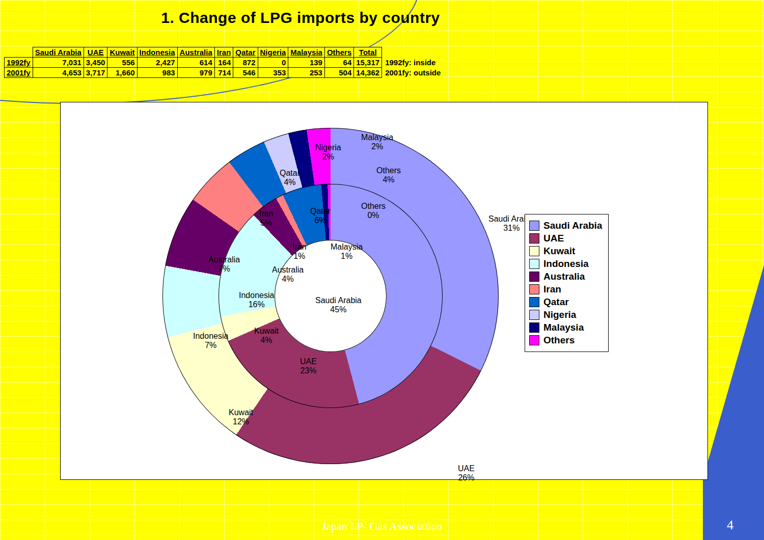1. Change of LPG imports by country
| | Saudi Arabia | UAE | Kuwait | Indonesia | Australia | Iran | Qatar | Nigeria | Malaysia | Others | Total | |
| 1992fy | 7,031 | 3,450 | 556 | 2,427 | 614 | 164 | 872 | 0 | 139 | 64 | 15,317 | 1992fy: inside |
| 2001fy | 4,653 | 3,717 | 1,660 | 983 | 979 | 714 | 546 | 353 | 253 | 504 | 14,362 | 2001fy: outside |
Saudi Arabia
31%
UAE
26%
Kuwait
12%
Indonesia
7%
Australia
7%
Iran
5%
Qatar
4%
Nigeria
2%
Malaysia
2%
Others
4%
Saudi Arabia
45%
UAE
23%
Kuwait
4%
Indonesia
16%
Australia
4%
Iran
1%
Qatar
6%
Malaysia
1%
Others
0%
Saudi Arabia
UAE
Kuwait
Indonesia
Australia
Iran
Qatar
Nigeria
Malaysia
Others
Japan LP- Gas Association
4